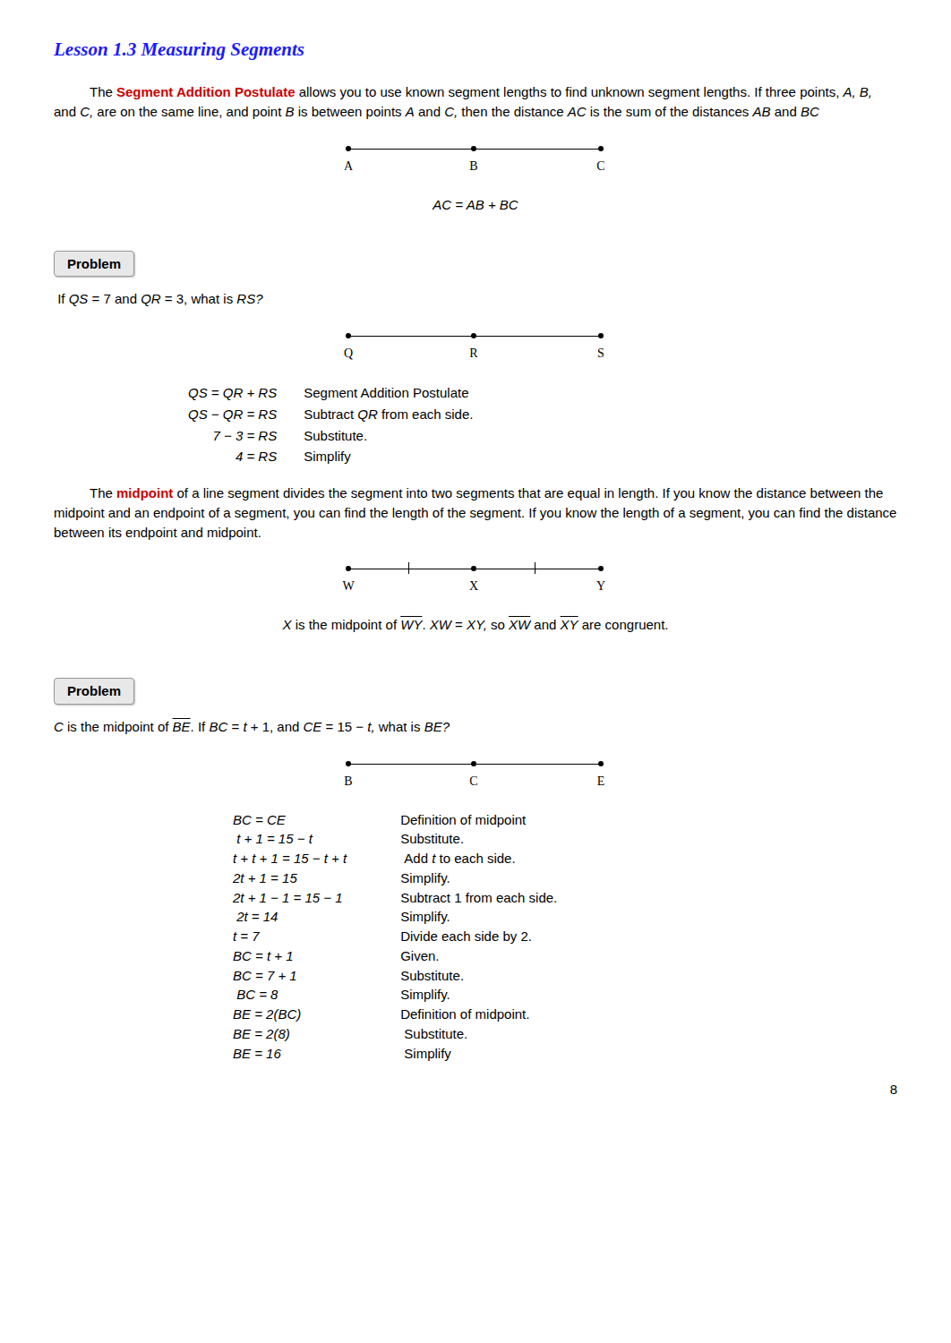Lesson 1.3 Measuring Segments
The Segment Addition Postulate allows you to use known segment lengths to find unknown segment lengths. If three points, A, B, and C, are on the same line, and point B is between points A and C, then the distance AC is the sum of the distances AB and BC
A
B
C
AC = AB + BC
Problem
If QS = 7 and QR = 3, what is RS?
Q
R
S
| QS = QR + RS | Segment Addition Postulate |
| QS − QR = RS | Subtract QR from each side. |
| 7 − 3 = RS | Substitute. |
| 4 = RS | Simplify |
The midpoint of a line segment divides the segment into two segments that are equal in length. If you know the distance between the midpoint and an endpoint of a segment, you can find the length of the segment. If you know the length of a segment, you can find the distance between its endpoint and midpoint.
W
X
Y
X is the midpoint of WY. XW = XY, so XW and XY are congruent.
Problem
C is the midpoint of BE. If BC = t + 1, and CE = 15 − t, what is BE?
B
C
E
| BC = CE | Definition of midpoint |
| t + 1 = 15 − t | Substitute. |
| t + t + 1 = 15 − t + t | Add t to each side. |
| 2t + 1 = 15 | Simplify. |
| 2t + 1 − 1 = 15 − 1 | Subtract 1 from each side. |
| 2t = 14 | Simplify. |
| t = 7 | Divide each side by 2. |
| BC = t + 1 | Given. |
| BC = 7 + 1 | Substitute. |
| BC = 8 | Simplify. |
| BE = 2(BC) | Definition of midpoint. |
| BE = 2(8) | Substitute. |
| BE = 16 | Simplify |
8